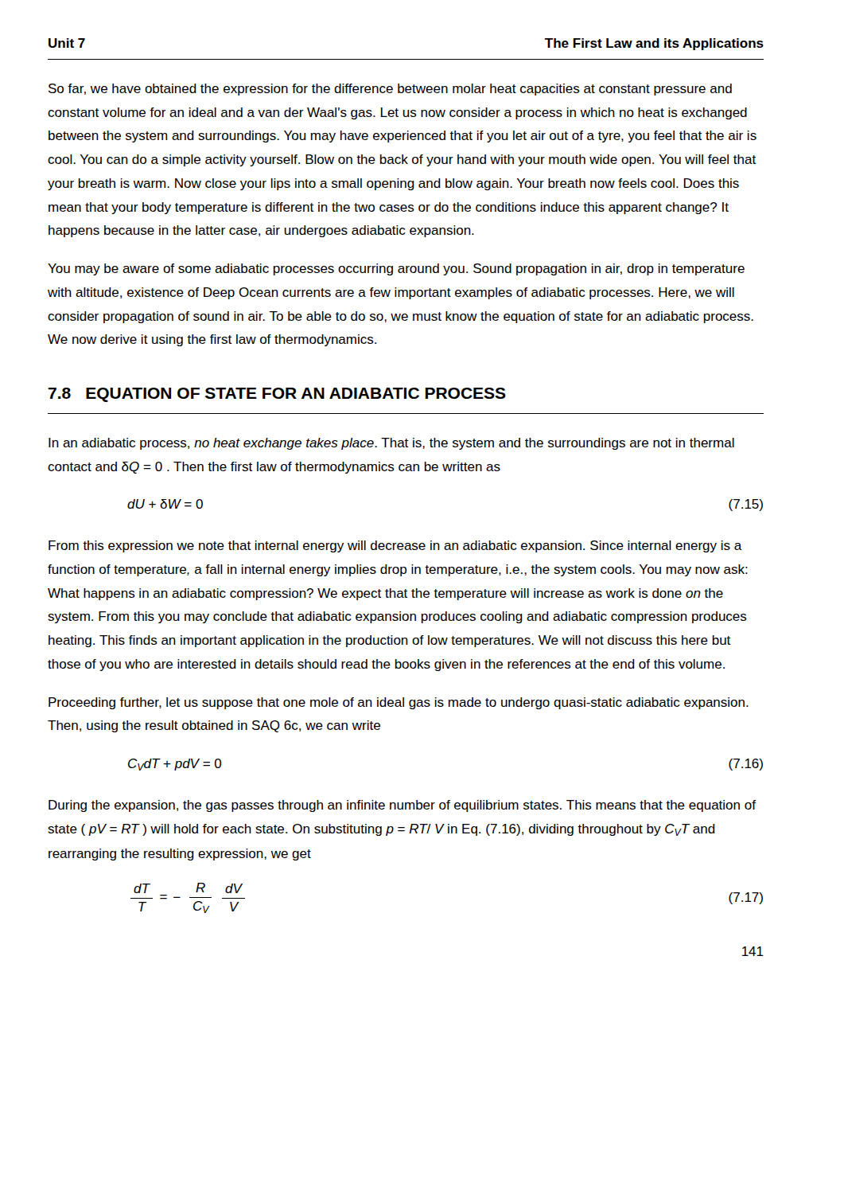Unit 7 The First Law and its Applications
So far, we have obtained the expression for the difference between molar heat capacities at constant pressure and constant volume for an ideal and a van der Waal's gas. Let us now consider a process in which no heat is exchanged between the system and surroundings. You may have experienced that if you let air out of a tyre, you feel that the air is cool. You can do a simple activity yourself. Blow on the back of your hand with your mouth wide open. You will feel that your breath is warm. Now close your lips into a small opening and blow again. Your breath now feels cool. Does this mean that your body temperature is different in the two cases or do the conditions induce this apparent change? It happens because in the latter case, air undergoes adiabatic expansion.
You may be aware of some adiabatic processes occurring around you. Sound propagation in air, drop in temperature with altitude, existence of Deep Ocean currents are a few important examples of adiabatic processes. Here, we will consider propagation of sound in air. To be able to do so, we must know the equation of state for an adiabatic process. We now derive it using the first law of thermodynamics.
7.8 EQUATION OF STATE FOR AN ADIABATIC PROCESS
In an adiabatic process, no heat exchange takes place. That is, the system and the surroundings are not in thermal contact and δQ = 0 . Then the first law of thermodynamics can be written as
dU + δW = 0
(7.15)
From this expression we note that internal energy will decrease in an adiabatic expansion. Since internal energy is a function of temperature, a fall in internal energy implies drop in temperature, i.e., the system cools. You may now ask: What happens in an adiabatic compression? We expect that the temperature will increase as work is done on the system. From this you may conclude that adiabatic expansion produces cooling and adiabatic compression produces heating. This finds an important application in the production of low temperatures. We will not discuss this here but those of you who are interested in details should read the books given in the references at the end of this volume.
Proceeding further, let us suppose that one mole of an ideal gas is made to undergo quasi-static adiabatic expansion. Then, using the result obtained in SAQ 6c, we can write
CVdT + pdV = 0
(7.16)
During the expansion, the gas passes through an infinite number of equilibrium states. This means that the equation of state ( pV = RT ) will hold for each state. On substituting p = RT/ V in Eq. (7.16), dividing throughout by CVT and rearranging the resulting expression, we get
dT T = − R CV dV V
(7.17)
141